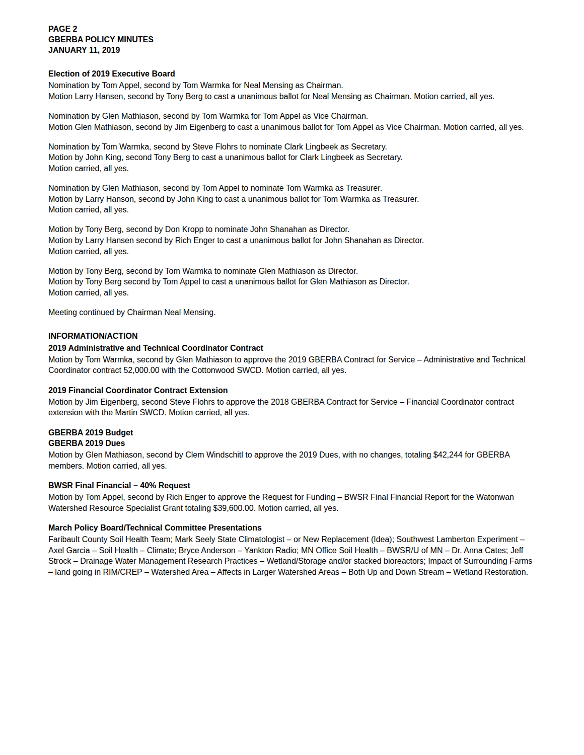PAGE 2
GBERBA POLICY MINUTES
JANUARY 11, 2019
Election of 2019 Executive Board
Nomination by Tom Appel, second by Tom Warmka for Neal Mensing as Chairman.
Motion Larry Hansen, second by Tony Berg to cast a unanimous ballot for Neal Mensing as Chairman. Motion carried, all yes.
Nomination by Glen Mathiason, second by Tom Warmka for Tom Appel as Vice Chairman.
Motion Glen Mathiason, second by Jim Eigenberg to cast a unanimous ballot for Tom Appel as Vice Chairman. Motion carried, all yes.
Nomination by Tom Warmka, second by Steve Flohrs to nominate Clark Lingbeek as Secretary.
Motion by John King, second Tony Berg to cast a unanimous ballot for Clark Lingbeek as Secretary.
Motion carried, all yes.
Nomination by Glen Mathiason, second by Tom Appel to nominate Tom Warmka as Treasurer.
Motion by Larry Hanson, second by John King to cast a unanimous ballot for Tom Warmka as Treasurer.
Motion carried, all yes.
Motion by Tony Berg, second by Don Kropp to nominate John Shanahan as Director.
Motion by Larry Hansen second by Rich Enger to cast a unanimous ballot for John Shanahan as Director.
Motion carried, all yes.
Motion by Tony Berg, second by Tom Warmka to nominate Glen Mathiason as Director.
Motion by Tony Berg second by Tom Appel to cast a unanimous ballot for Glen Mathiason as Director.
Motion carried, all yes.
Meeting continued by Chairman Neal Mensing.
INFORMATION/ACTION
2019 Administrative and Technical Coordinator Contract
Motion by Tom Warmka, second by Glen Mathiason to approve the 2019 GBERBA Contract for Service – Administrative and Technical Coordinator contract 52,000.00 with the Cottonwood SWCD. Motion carried, all yes.
2019 Financial Coordinator Contract Extension
Motion by Jim Eigenberg, second Steve Flohrs to approve the 2018 GBERBA Contract for Service – Financial Coordinator contract extension with the Martin SWCD. Motion carried, all yes.
GBERBA 2019 Budget
GBERBA 2019 Dues
Motion by Glen Mathiason, second by Clem Windschitl to approve the 2019 Dues, with no changes, totaling $42,244 for GBERBA members. Motion carried, all yes.
BWSR Final Financial – 40% Request
Motion by Tom Appel, second by Rich Enger to approve the Request for Funding – BWSR Final Financial Report for the Watonwan Watershed Resource Specialist Grant totaling $39,600.00. Motion carried, all yes.
March Policy Board/Technical Committee Presentations
Faribault County Soil Health Team; Mark Seely State Climatologist – or New Replacement (Idea); Southwest Lamberton Experiment – Axel Garcia – Soil Health – Climate; Bryce Anderson – Yankton Radio; MN Office Soil Health – BWSR/U of MN – Dr. Anna Cates; Jeff Strock – Drainage Water Management Research Practices – Wetland/Storage and/or stacked bioreactors; Impact of Surrounding Farms – land going in RIM/CREP – Watershed Area – Affects in Larger Watershed Areas – Both Up and Down Stream – Wetland Restoration.